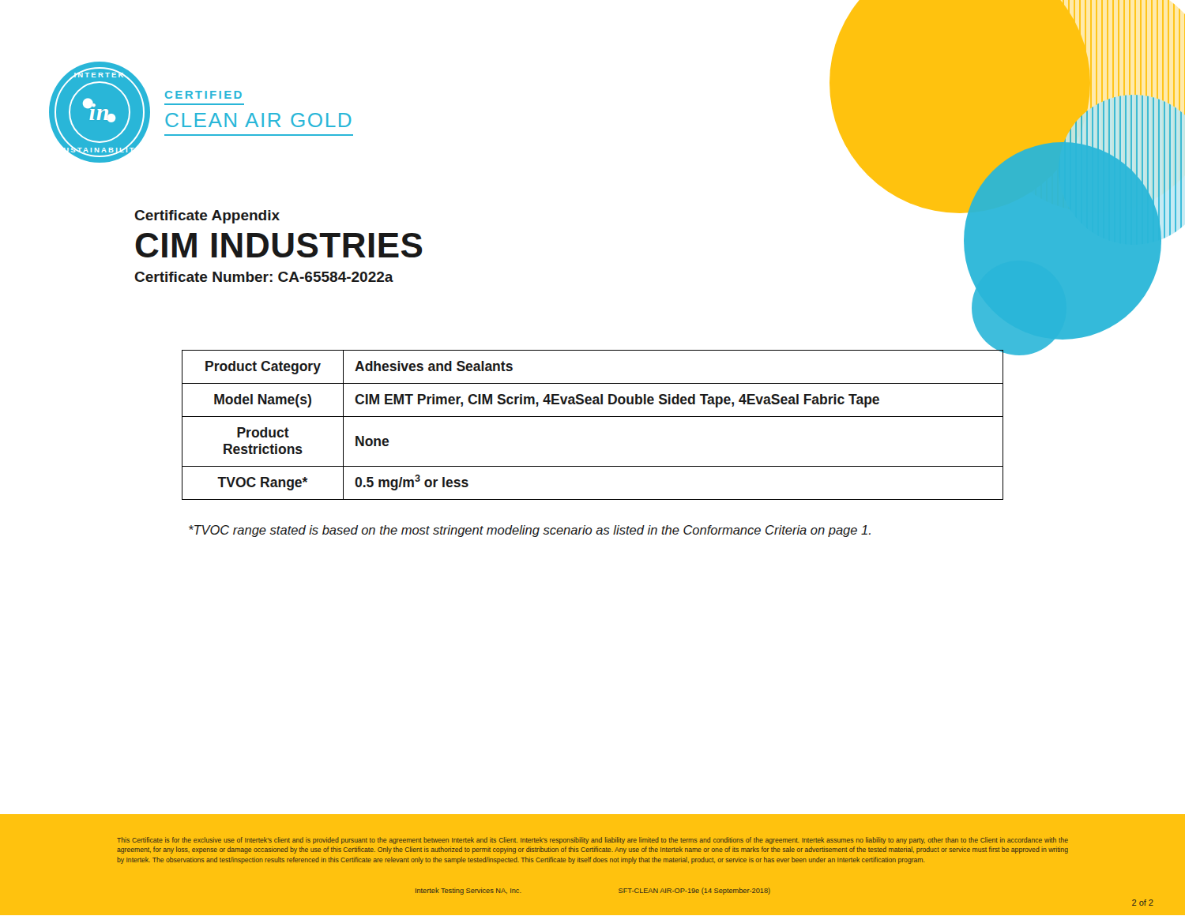in
Intertek
Sustainability
Certified
Clean Air Gold
Certificate Appendix
CIM INDUSTRIES
Certificate Number: CA-65584-2022a
| Product Category | Adhesives and Sealants |
| Model Name(s) | CIM EMT Primer, CIM Scrim, 4EvaSeal Double Sided Tape, 4EvaSeal Fabric Tape |
| Product Restrictions | None |
| TVOC Range* | 0.5 mg/m 3 or less |
*TVOC range stated is based on the most stringent modeling scenario as listed in the Conformance Criteria on page 1.
This Certificate is for the exclusive use of Intertek's client and is provided pursuant to the agreement between Intertek and its Client. Intertek's responsibility and liability are limited to the terms and conditions of the agreement. Intertek assumes no liability to any party, other than to the Client in accordance with the agreement, for any loss, expense or damage occasioned by the use of this Certificate. Only the Client is authorized to permit copying or distribution of this Certificate. Any use of the Intertek name or one of its marks for the sale or advertisement of the tested material, product or service must first be approved in writing by Intertek. The observations and test/inspection results referenced in this Certificate are relevant only to the sample tested/inspected. This Certificate by itself does not imply that the material, product, or service is or has ever been under an Intertek certification program.
Intertek Testing Services NA, Inc. SFT-CLEAN AIR-OP-19e (14 September-2018)
2 of 2